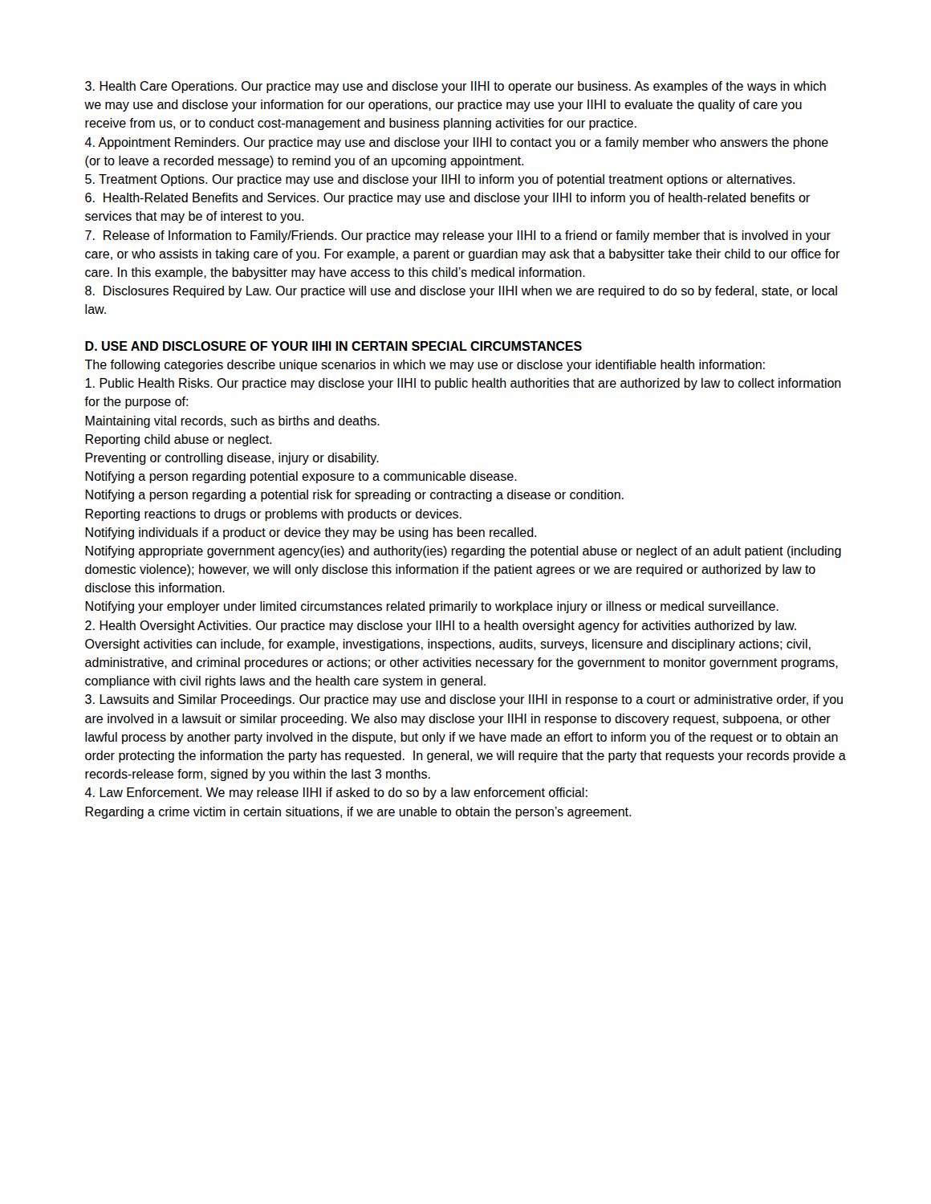3. Health Care Operations. Our practice may use and disclose your IIHI to operate our business. As examples of the ways in which we may use and disclose your information for our operations, our practice may use your IIHI to evaluate the quality of care you receive from us, or to conduct cost-management and business planning activities for our practice.
4. Appointment Reminders. Our practice may use and disclose your IIHI to contact you or a family member who answers the phone (or to leave a recorded message) to remind you of an upcoming appointment.
5. Treatment Options. Our practice may use and disclose your IIHI to inform you of potential treatment options or alternatives.
6. Health-Related Benefits and Services. Our practice may use and disclose your IIHI to inform you of health-related benefits or services that may be of interest to you.
7. Release of Information to Family/Friends. Our practice may release your IIHI to a friend or family member that is involved in your care, or who assists in taking care of you. For example, a parent or guardian may ask that a babysitter take their child to our office for care. In this example, the babysitter may have access to this child’s medical information.
8. Disclosures Required by Law. Our practice will use and disclose your IIHI when we are required to do so by federal, state, or local law.
D. Use and Disclosure of Your IIHI in Certain Special Circumstances
The following categories describe unique scenarios in which we may use or disclose your identifiable health information:
1. Public Health Risks. Our practice may disclose your IIHI to public health authorities that are authorized by law to collect information for the purpose of:
Maintaining vital records, such as births and deaths.
Reporting child abuse or neglect.
Preventing or controlling disease, injury or disability.
Notifying a person regarding potential exposure to a communicable disease.
Notifying a person regarding a potential risk for spreading or contracting a disease or condition.
Reporting reactions to drugs or problems with products or devices.
Notifying individuals if a product or device they may be using has been recalled.
Notifying appropriate government agency(ies) and authority(ies) regarding the potential abuse or neglect of an adult patient (including domestic violence); however, we will only disclose this information if the patient agrees or we are required or authorized by law to disclose this information.
Notifying your employer under limited circumstances related primarily to workplace injury or illness or medical surveillance.
2. Health Oversight Activities. Our practice may disclose your IIHI to a health oversight agency for activities authorized by law. Oversight activities can include, for example, investigations, inspections, audits, surveys, licensure and disciplinary actions; civil, administrative, and criminal procedures or actions; or other activities necessary for the government to monitor government programs, compliance with civil rights laws and the health care system in general.
3. Lawsuits and Similar Proceedings. Our practice may use and disclose your IIHI in response to a court or administrative order, if you are involved in a lawsuit or similar proceeding. We also may disclose your IIHI in response to discovery request, subpoena, or other lawful process by another party involved in the dispute, but only if we have made an effort to inform you of the request or to obtain an order protecting the information the party has requested. In general, we will require that the party that requests your records provide a records-release form, signed by you within the last 3 months.
4. Law Enforcement. We may release IIHI if asked to do so by a law enforcement official:
Regarding a crime victim in certain situations, if we are unable to obtain the person’s agreement.